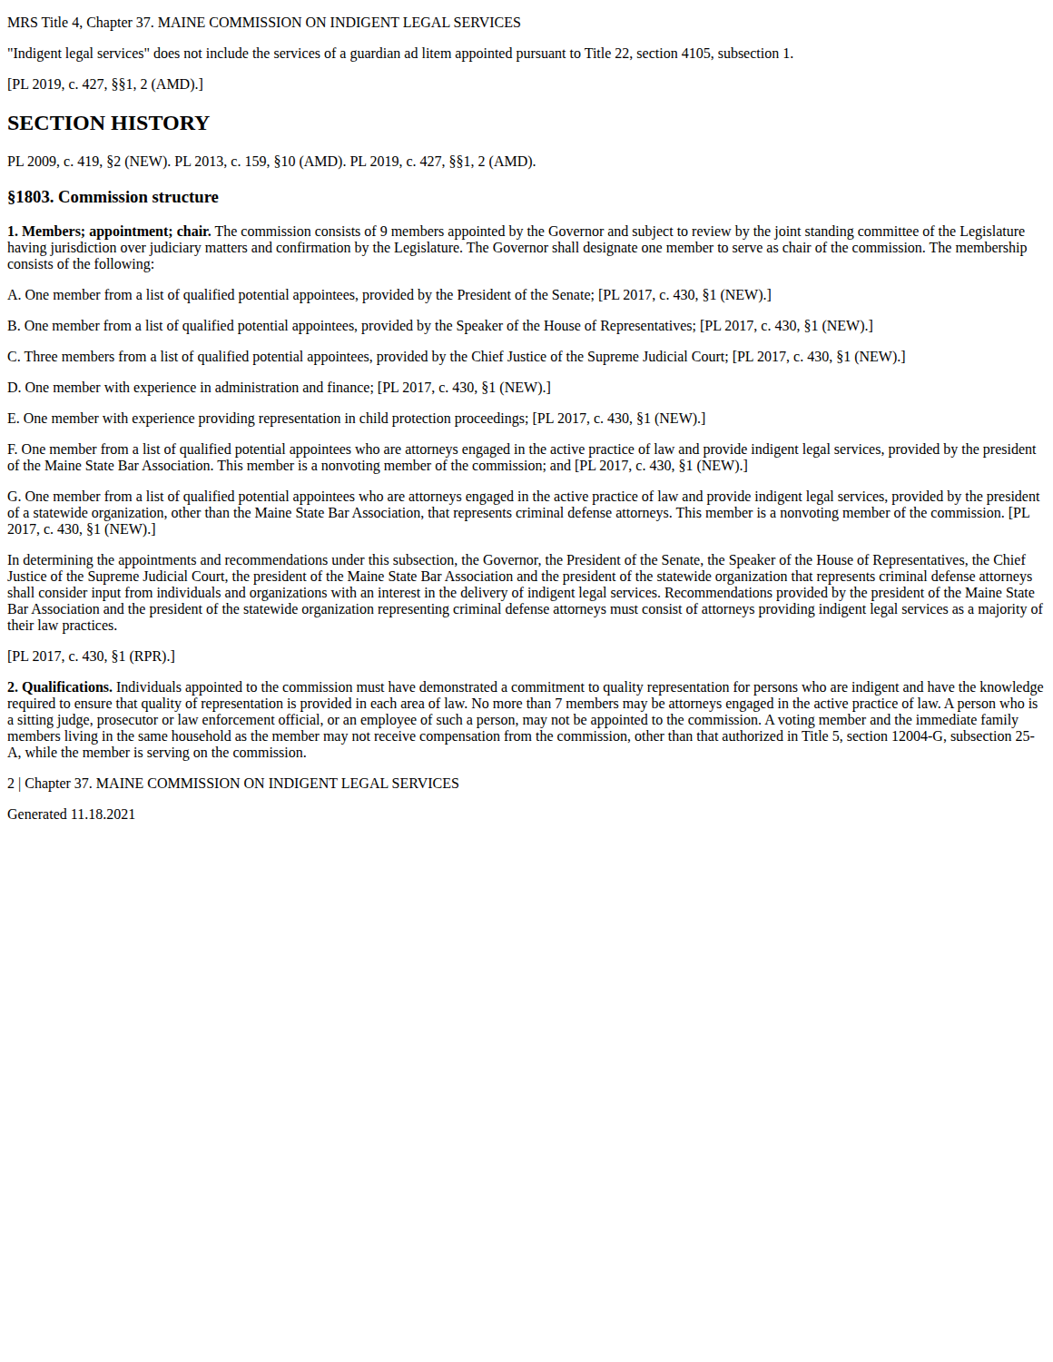MRS Title 4, Chapter 37. MAINE COMMISSION ON INDIGENT LEGAL SERVICES
"Indigent legal services" does not include the services of a guardian ad litem appointed pursuant to Title 22, section 4105, subsection 1.
[PL 2019, c. 427, §§1, 2 (AMD).]
SECTION HISTORY
PL 2009, c. 419, §2 (NEW). PL 2013, c. 159, §10 (AMD). PL 2019, c. 427, §§1, 2 (AMD).
§1803. Commission structure
1. Members; appointment; chair. The commission consists of 9 members appointed by the Governor and subject to review by the joint standing committee of the Legislature having jurisdiction over judiciary matters and confirmation by the Legislature. The Governor shall designate one member to serve as chair of the commission. The membership consists of the following:
A. One member from a list of qualified potential appointees, provided by the President of the Senate; [PL 2017, c. 430, §1 (NEW).]
B. One member from a list of qualified potential appointees, provided by the Speaker of the House of Representatives; [PL 2017, c. 430, §1 (NEW).]
C. Three members from a list of qualified potential appointees, provided by the Chief Justice of the Supreme Judicial Court; [PL 2017, c. 430, §1 (NEW).]
D. One member with experience in administration and finance; [PL 2017, c. 430, §1 (NEW).]
E. One member with experience providing representation in child protection proceedings; [PL 2017, c. 430, §1 (NEW).]
F. One member from a list of qualified potential appointees who are attorneys engaged in the active practice of law and provide indigent legal services, provided by the president of the Maine State Bar Association. This member is a nonvoting member of the commission; and [PL 2017, c. 430, §1 (NEW).]
G. One member from a list of qualified potential appointees who are attorneys engaged in the active practice of law and provide indigent legal services, provided by the president of a statewide organization, other than the Maine State Bar Association, that represents criminal defense attorneys. This member is a nonvoting member of the commission. [PL 2017, c. 430, §1 (NEW).]
In determining the appointments and recommendations under this subsection, the Governor, the President of the Senate, the Speaker of the House of Representatives, the Chief Justice of the Supreme Judicial Court, the president of the Maine State Bar Association and the president of the statewide organization that represents criminal defense attorneys shall consider input from individuals and organizations with an interest in the delivery of indigent legal services. Recommendations provided by the president of the Maine State Bar Association and the president of the statewide organization representing criminal defense attorneys must consist of attorneys providing indigent legal services as a majority of their law practices.
[PL 2017, c. 430, §1 (RPR).]
2. Qualifications. Individuals appointed to the commission must have demonstrated a commitment to quality representation for persons who are indigent and have the knowledge required to ensure that quality of representation is provided in each area of law. No more than 7 members may be attorneys engaged in the active practice of law. A person who is a sitting judge, prosecutor or law enforcement official, or an employee of such a person, may not be appointed to the commission. A voting member and the immediate family members living in the same household as the member may not receive compensation from the commission, other than that authorized in Title 5, section 12004-G, subsection 25-A, while the member is serving on the commission.
2 | Chapter 37. MAINE COMMISSION ON INDIGENT LEGAL SERVICES
Generated 11.18.2021